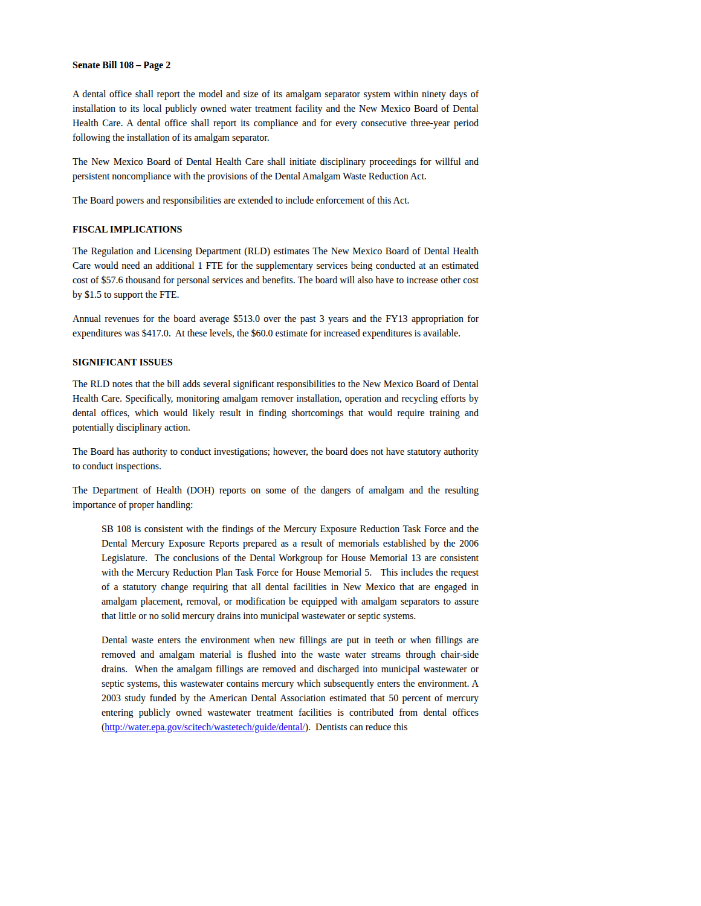Senate Bill 108 – Page 2
A dental office shall report the model and size of its amalgam separator system within ninety days of installation to its local publicly owned water treatment facility and the New Mexico Board of Dental Health Care. A dental office shall report its compliance and for every consecutive three-year period following the installation of its amalgam separator.
The New Mexico Board of Dental Health Care shall initiate disciplinary proceedings for willful and persistent noncompliance with the provisions of the Dental Amalgam Waste Reduction Act.
The Board powers and responsibilities are extended to include enforcement of this Act.
FISCAL IMPLICATIONS
The Regulation and Licensing Department (RLD) estimates The New Mexico Board of Dental Health Care would need an additional 1 FTE for the supplementary services being conducted at an estimated cost of $57.6 thousand for personal services and benefits. The board will also have to increase other cost by $1.5 to support the FTE.
Annual revenues for the board average $513.0 over the past 3 years and the FY13 appropriation for expenditures was $417.0. At these levels, the $60.0 estimate for increased expenditures is available.
SIGNIFICANT ISSUES
The RLD notes that the bill adds several significant responsibilities to the New Mexico Board of Dental Health Care. Specifically, monitoring amalgam remover installation, operation and recycling efforts by dental offices, which would likely result in finding shortcomings that would require training and potentially disciplinary action.
The Board has authority to conduct investigations; however, the board does not have statutory authority to conduct inspections.
The Department of Health (DOH) reports on some of the dangers of amalgam and the resulting importance of proper handling:
SB 108 is consistent with the findings of the Mercury Exposure Reduction Task Force and the Dental Mercury Exposure Reports prepared as a result of memorials established by the 2006 Legislature. The conclusions of the Dental Workgroup for House Memorial 13 are consistent with the Mercury Reduction Plan Task Force for House Memorial 5. This includes the request of a statutory change requiring that all dental facilities in New Mexico that are engaged in amalgam placement, removal, or modification be equipped with amalgam separators to assure that little or no solid mercury drains into municipal wastewater or septic systems.
Dental waste enters the environment when new fillings are put in teeth or when fillings are removed and amalgam material is flushed into the waste water streams through chair-side drains. When the amalgam fillings are removed and discharged into municipal wastewater or septic systems, this wastewater contains mercury which subsequently enters the environment. A 2003 study funded by the American Dental Association estimated that 50 percent of mercury entering publicly owned wastewater treatment facilities is contributed from dental offices (http://water.epa.gov/scitech/wastetech/guide/dental/). Dentists can reduce this